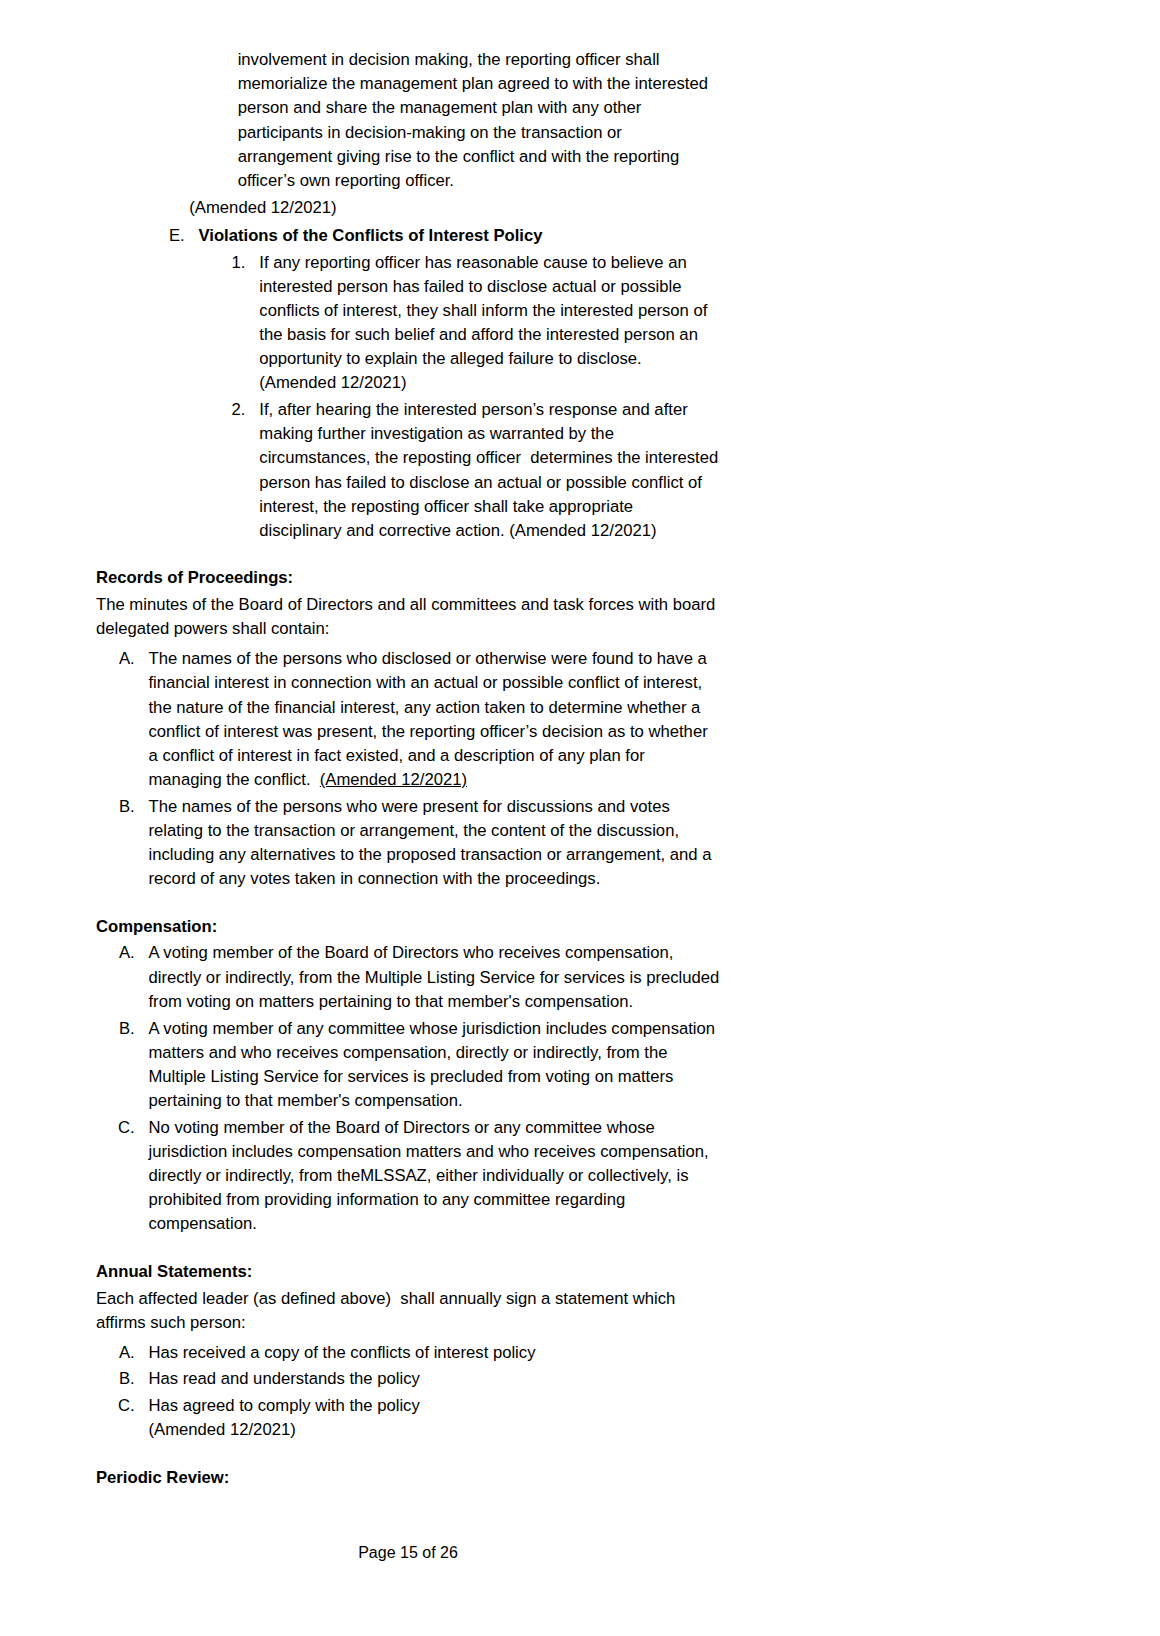involvement in decision making, the reporting officer shall memorialize the management plan agreed to with the interested person and share the management plan with any other participants in decision-making on the transaction or arrangement giving rise to the conflict and with the reporting officer’s own reporting officer.
(Amended 12/2021)
Violations of the Conflicts of Interest Policy
If any reporting officer has reasonable cause to believe an interested person has failed to disclose actual or possible conflicts of interest, they shall inform the interested person of the basis for such belief and afford the interested person an opportunity to explain the alleged failure to disclose. (Amended 12/2021)
If, after hearing the interested person’s response and after making further investigation as warranted by the circumstances, the reposting officer determines the interested person has failed to disclose an actual or possible conflict of interest, the reposting officer shall take appropriate disciplinary and corrective action. (Amended 12/2021)
Records of Proceedings:
The minutes of the Board of Directors and all committees and task forces with board delegated powers shall contain:
The names of the persons who disclosed or otherwise were found to have a financial interest in connection with an actual or possible conflict of interest, the nature of the financial interest, any action taken to determine whether a conflict of interest was present, the reporting officer’s decision as to whether a conflict of interest in fact existed, and a description of any plan for managing the conflict. (Amended 12/2021)
The names of the persons who were present for discussions and votes relating to the transaction or arrangement, the content of the discussion, including any alternatives to the proposed transaction or arrangement, and a record of any votes taken in connection with the proceedings.
Compensation:
A voting member of the Board of Directors who receives compensation, directly or indirectly, from the Multiple Listing Service for services is precluded from voting on matters pertaining to that member's compensation.
A voting member of any committee whose jurisdiction includes compensation matters and who receives compensation, directly or indirectly, from the Multiple Listing Service for services is precluded from voting on matters pertaining to that member's compensation.
No voting member of the Board of Directors or any committee whose jurisdiction includes compensation matters and who receives compensation, directly or indirectly, from theMLSSAZ, either individually or collectively, is prohibited from providing information to any committee regarding compensation.
Annual Statements:
Each affected leader (as defined above) shall annually sign a statement which affirms such person:
Has received a copy of the conflicts of interest policy
Has read and understands the policy
Has agreed to comply with the policy
(Amended 12/2021)
Periodic Review:
Page 15 of 26